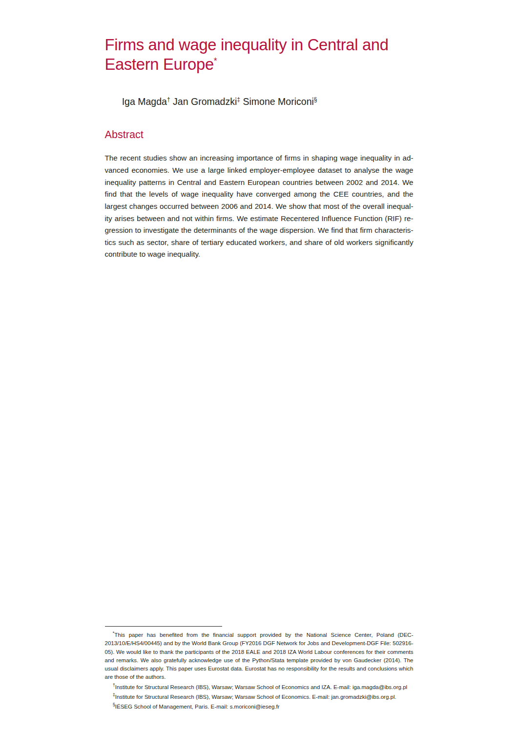Firms and wage inequality in Central and Eastern Europe*
Iga Magda† Jan Gromadzki‡ Simone Moriconi§
Abstract
The recent studies show an increasing importance of firms in shaping wage inequality in advanced economies. We use a large linked employer-employee dataset to analyse the wage inequality patterns in Central and Eastern European countries between 2002 and 2014. We find that the levels of wage inequality have converged among the CEE countries, and the largest changes occurred between 2006 and 2014. We show that most of the overall inequality arises between and not within firms. We estimate Recentered Influence Function (RIF) regression to investigate the determinants of the wage dispersion. We find that firm characteristics such as sector, share of tertiary educated workers, and share of old workers significantly contribute to wage inequality.
*This paper has benefited from the financial support provided by the National Science Center, Poland (DEC-2013/10/E/HS4/00445) and by the World Bank Group (FY2016 DGF Network for Jobs and Development-DGF File: 502916-05). We would like to thank the participants of the 2018 EALE and 2018 IZA World Labour conferences for their comments and remarks. We also gratefully acknowledge use of the Python/Stata template provided by von Gaudecker (2014). The usual disclaimers apply. This paper uses Eurostat data. Eurostat has no responsibility for the results and conclusions which are those of the authors.
†Institute for Structural Research (IBS), Warsaw; Warsaw School of Economics and IZA. E-mail: iga.magda@ibs.org.pl
‡Institute for Structural Research (IBS), Warsaw; Warsaw School of Economics. E-mail: jan.gromadzki@ibs.org.pl.
§IÉSEG School of Management, Paris. E-mail: s.moriconi@ieseg.fr